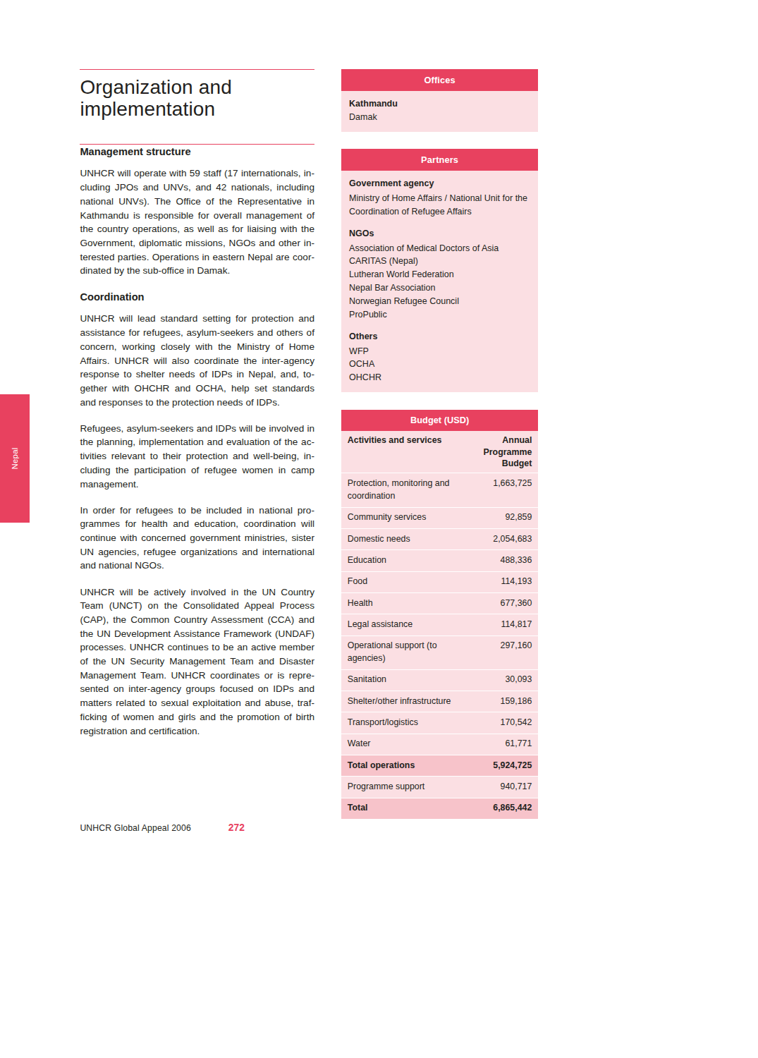Nepal
Organization and
implementation
Management structure
UNHCR will operate with 59 staff (17 internationals, including JPOs and UNVs, and 42 nationals, including national UNVs). The Office of the Representative in Kathmandu is responsible for overall management of the country operations, as well as for liaising with the Government, diplomatic missions, NGOs and other interested parties. Operations in eastern Nepal are coordinated by the sub-office in Damak.
Coordination
UNHCR will lead standard setting for protection and assistance for refugees, asylum-seekers and others of concern, working closely with the Ministry of Home Affairs. UNHCR will also coordinate the inter-agency response to shelter needs of IDPs in Nepal, and, together with OHCHR and OCHA, help set standards and responses to the protection needs of IDPs.
Refugees, asylum-seekers and IDPs will be involved in the planning, implementation and evaluation of the activities relevant to their protection and well-being, including the participation of refugee women in camp management.
In order for refugees to be included in national programmes for health and education, coordination will continue with concerned government ministries, sister UN agencies, refugee organizations and international and national NGOs.
UNHCR will be actively involved in the UN Country Team (UNCT) on the Consolidated Appeal Process (CAP), the Common Country Assessment (CCA) and the UN Development Assistance Framework (UNDAF) processes. UNHCR continues to be an active member of the UN Security Management Team and Disaster Management Team. UNHCR coordinates or is represented on inter-agency groups focused on IDPs and matters related to sexual exploitation and abuse, trafficking of women and girls and the promotion of birth registration and certification.
Offices
Kathmandu
Damak
Partners
Government agency
Ministry of Home Affairs / National Unit for the Coordination of Refugee Affairs
NGOs
Association of Medical Doctors of Asia
CARITAS (Nepal)
Lutheran World Federation
Nepal Bar Association
Norwegian Refugee Council
ProPublic
Others
WFP
OCHA
OHCHR
Budget (USD)
| Activities and services | Annual Programme Budget |
| --- | --- |
| Protection, monitoring and coordination | 1,663,725 |
| Community services | 92,859 |
| Domestic needs | 2,054,683 |
| Education | 488,336 |
| Food | 114,193 |
| Health | 677,360 |
| Legal assistance | 114,817 |
| Operational support (to agencies) | 297,160 |
| Sanitation | 30,093 |
| Shelter/other infrastructure | 159,186 |
| Transport/logistics | 170,542 |
| Water | 61,771 |
| Total operations | 5,924,725 |
| Programme support | 940,717 |
| Total | 6,865,442 |
UNHCR Global Appeal 2006 272